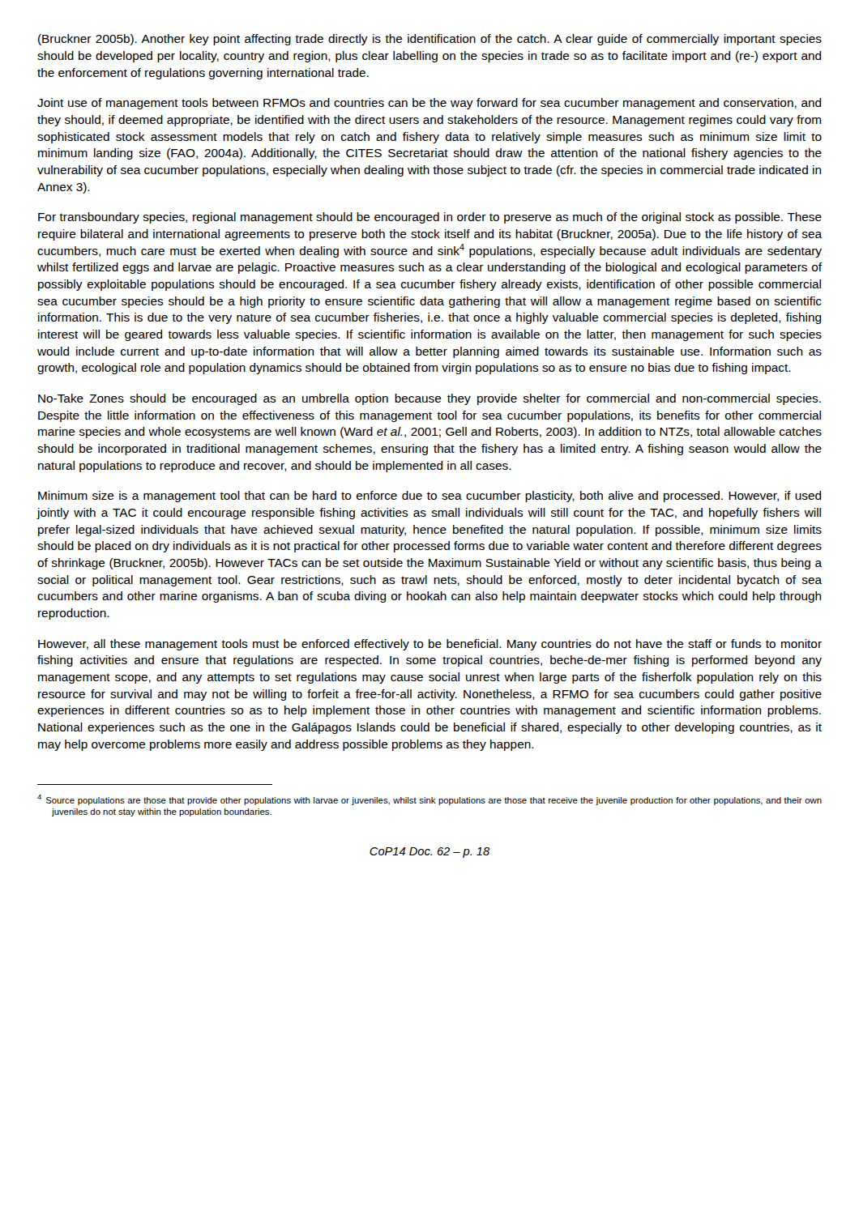(Bruckner 2005b). Another key point affecting trade directly is the identification of the catch. A clear guide of commercially important species should be developed per locality, country and region, plus clear labelling on the species in trade so as to facilitate import and (re-) export and the enforcement of regulations governing international trade.
Joint use of management tools between RFMOs and countries can be the way forward for sea cucumber management and conservation, and they should, if deemed appropriate, be identified with the direct users and stakeholders of the resource. Management regimes could vary from sophisticated stock assessment models that rely on catch and fishery data to relatively simple measures such as minimum size limit to minimum landing size (FAO, 2004a). Additionally, the CITES Secretariat should draw the attention of the national fishery agencies to the vulnerability of sea cucumber populations, especially when dealing with those subject to trade (cfr. the species in commercial trade indicated in Annex 3).
For transboundary species, regional management should be encouraged in order to preserve as much of the original stock as possible. These require bilateral and international agreements to preserve both the stock itself and its habitat (Bruckner, 2005a). Due to the life history of sea cucumbers, much care must be exerted when dealing with source and sink4 populations, especially because adult individuals are sedentary whilst fertilized eggs and larvae are pelagic. Proactive measures such as a clear understanding of the biological and ecological parameters of possibly exploitable populations should be encouraged. If a sea cucumber fishery already exists, identification of other possible commercial sea cucumber species should be a high priority to ensure scientific data gathering that will allow a management regime based on scientific information. This is due to the very nature of sea cucumber fisheries, i.e. that once a highly valuable commercial species is depleted, fishing interest will be geared towards less valuable species. If scientific information is available on the latter, then management for such species would include current and up-to-date information that will allow a better planning aimed towards its sustainable use. Information such as growth, ecological role and population dynamics should be obtained from virgin populations so as to ensure no bias due to fishing impact.
No-Take Zones should be encouraged as an umbrella option because they provide shelter for commercial and non-commercial species. Despite the little information on the effectiveness of this management tool for sea cucumber populations, its benefits for other commercial marine species and whole ecosystems are well known (Ward et al., 2001; Gell and Roberts, 2003). In addition to NTZs, total allowable catches should be incorporated in traditional management schemes, ensuring that the fishery has a limited entry. A fishing season would allow the natural populations to reproduce and recover, and should be implemented in all cases.
Minimum size is a management tool that can be hard to enforce due to sea cucumber plasticity, both alive and processed. However, if used jointly with a TAC it could encourage responsible fishing activities as small individuals will still count for the TAC, and hopefully fishers will prefer legal-sized individuals that have achieved sexual maturity, hence benefited the natural population. If possible, minimum size limits should be placed on dry individuals as it is not practical for other processed forms due to variable water content and therefore different degrees of shrinkage (Bruckner, 2005b). However TACs can be set outside the Maximum Sustainable Yield or without any scientific basis, thus being a social or political management tool. Gear restrictions, such as trawl nets, should be enforced, mostly to deter incidental bycatch of sea cucumbers and other marine organisms. A ban of scuba diving or hookah can also help maintain deepwater stocks which could help through reproduction.
However, all these management tools must be enforced effectively to be beneficial. Many countries do not have the staff or funds to monitor fishing activities and ensure that regulations are respected. In some tropical countries, beche-de-mer fishing is performed beyond any management scope, and any attempts to set regulations may cause social unrest when large parts of the fisherfolk population rely on this resource for survival and may not be willing to forfeit a free-for-all activity. Nonetheless, a RFMO for sea cucumbers could gather positive experiences in different countries so as to help implement those in other countries with management and scientific information problems. National experiences such as the one in the Galápagos Islands could be beneficial if shared, especially to other developing countries, as it may help overcome problems more easily and address possible problems as they happen.
4 Source populations are those that provide other populations with larvae or juveniles, whilst sink populations are those that receive the juvenile production for other populations, and their own juveniles do not stay within the population boundaries.
CoP14 Doc. 62 – p. 18